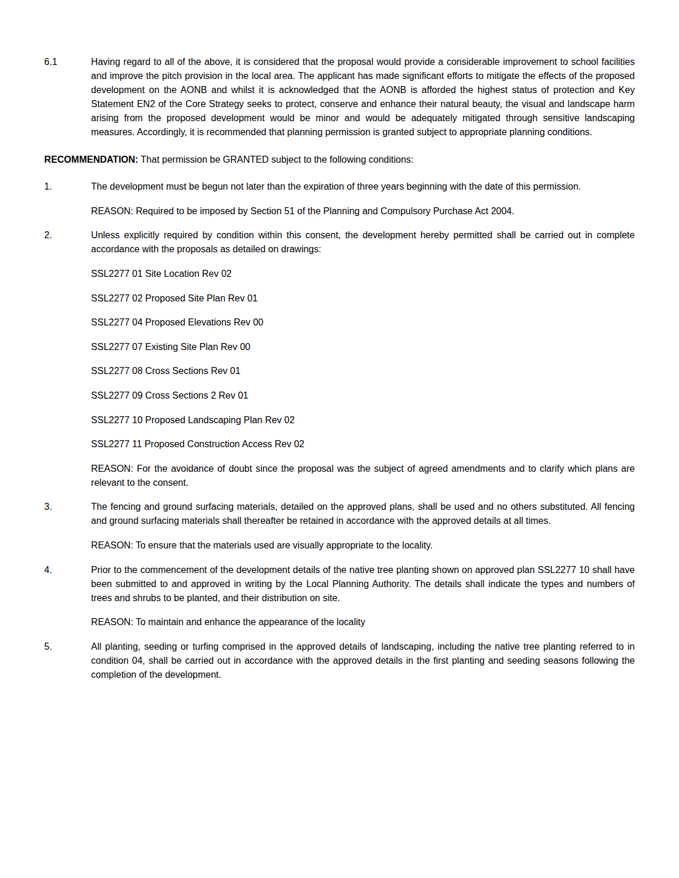6.1
Having regard to all of the above, it is considered that the proposal would provide a considerable improvement to school facilities and improve the pitch provision in the local area. The applicant has made significant efforts to mitigate the effects of the proposed development on the AONB and whilst it is acknowledged that the AONB is afforded the highest status of protection and Key Statement EN2 of the Core Strategy seeks to protect, conserve and enhance their natural beauty, the visual and landscape harm arising from the proposed development would be minor and would be adequately mitigated through sensitive landscaping measures. Accordingly, it is recommended that planning permission is granted subject to appropriate planning conditions.
RECOMMENDATION: That permission be GRANTED subject to the following conditions:
1.
The development must be begun not later than the expiration of three years beginning with the date of this permission.
REASON: Required to be imposed by Section 51 of the Planning and Compulsory Purchase Act 2004.
2.
Unless explicitly required by condition within this consent, the development hereby permitted shall be carried out in complete accordance with the proposals as detailed on drawings:
SSL2277 01 Site Location Rev 02
SSL2277 02 Proposed Site Plan Rev 01
SSL2277 04 Proposed Elevations Rev 00
SSL2277 07 Existing Site Plan Rev 00
SSL2277 08 Cross Sections Rev 01
SSL2277 09 Cross Sections 2 Rev 01
SSL2277 10 Proposed Landscaping Plan Rev 02
SSL2277 11 Proposed Construction Access Rev 02
REASON: For the avoidance of doubt since the proposal was the subject of agreed amendments and to clarify which plans are relevant to the consent.
3.
The fencing and ground surfacing materials, detailed on the approved plans, shall be used and no others substituted. All fencing and ground surfacing materials shall thereafter be retained in accordance with the approved details at all times.
REASON: To ensure that the materials used are visually appropriate to the locality.
4.
Prior to the commencement of the development details of the native tree planting shown on approved plan SSL2277 10 shall have been submitted to and approved in writing by the Local Planning Authority. The details shall indicate the types and numbers of trees and shrubs to be planted, and their distribution on site.
REASON: To maintain and enhance the appearance of the locality
5.
All planting, seeding or turfing comprised in the approved details of landscaping, including the native tree planting referred to in condition 04, shall be carried out in accordance with the approved details in the first planting and seeding seasons following the completion of the development.